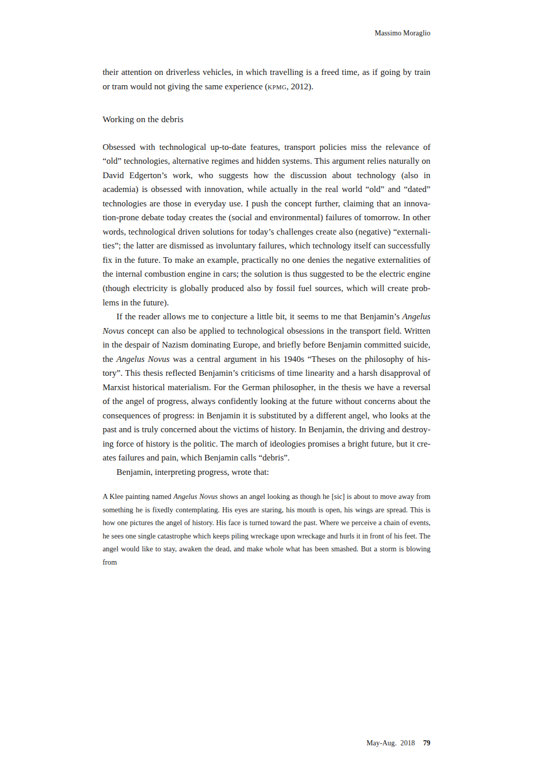Massimo Moraglio
their attention on driverless vehicles, in which travelling is a freed time, as if going by train or tram would not giving the same experience (kpmg, 2012).
Working on the debris
Obsessed with technological up-to-date features, transport policies miss the relevance of “old” technologies, alternative regimes and hidden systems. This argument relies naturally on David Edgerton’s work, who suggests how the discussion about technology (also in academia) is obsessed with innovation, while actually in the real world “old” and “dated” technologies are those in everyday use. I push the concept further, claiming that an innovation-prone debate today creates the (social and environmental) failures of tomorrow. In other words, technological driven solutions for today’s challenges create also (negative) “externalities”; the latter are dismissed as involuntary failures, which technology itself can successfully fix in the future. To make an example, practically no one denies the negative externalities of the internal combustion engine in cars; the solution is thus suggested to be the electric engine (though electricity is globally produced also by fossil fuel sources, which will create problems in the future).
If the reader allows me to conjecture a little bit, it seems to me that Benjamin’s Angelus Novus concept can also be applied to technological obsessions in the transport field. Written in the despair of Nazism dominating Europe, and briefly before Benjamin committed suicide, the Angelus Novus was a central argument in his 1940s “Theses on the philosophy of history”. This thesis reflected Benjamin’s criticisms of time linearity and a harsh disapproval of Marxist historical materialism. For the German philosopher, in the thesis we have a reversal of the angel of progress, always confidently looking at the future without concerns about the consequences of progress: in Benjamin it is substituted by a different angel, who looks at the past and is truly concerned about the victims of history. In Benjamin, the driving and destroying force of history is the politic. The march of ideologies promises a bright future, but it creates failures and pain, which Benjamin calls “debris”.
Benjamin, interpreting progress, wrote that:
A Klee painting named Angelus Novus shows an angel looking as though he [sic] is about to move away from something he is fixedly contemplating. His eyes are staring, his mouth is open, his wings are spread. This is how one pictures the angel of history. His face is turned toward the past. Where we perceive a chain of events, he sees one single catastrophe which keeps piling wreckage upon wreckage and hurls it in front of his feet. The angel would like to stay, awaken the dead, and make whole what has been smashed. But a storm is blowing from
May-Aug. 201879